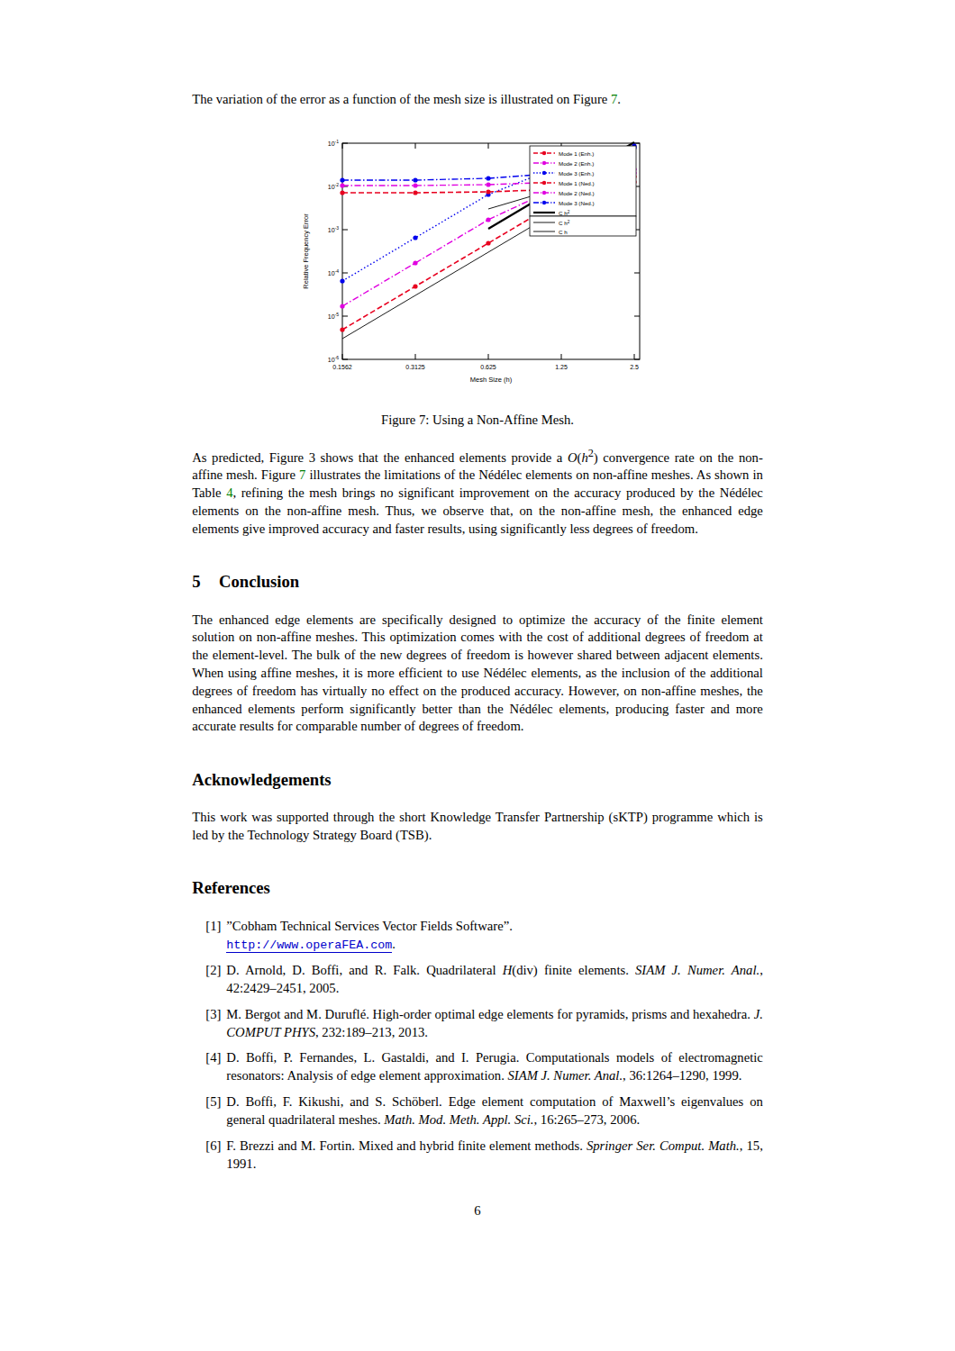The variation of the error as a function of the mesh size is illustrated on Figure 7.
10-1 10-2 10-3 10-4 10-5 10-6 0.1562 0.3125 0.625 1.25 2.5 Mesh Size (h) Relative Frequency Error Mode 1 (Enh.) Mode 2 (Enh.) Mode 3 (Enh.) Mode 1 (Ned.) Mode 2 (Ned.) Mode 3 (Ned.) C h2 C h2 C h
Figure 7: Using a Non-Affine Mesh.
As predicted, Figure 3 shows that the enhanced elements provide a O(h2) convergence rate on the non-affine mesh. Figure 7 illustrates the limitations of the Nédélec elements on non-affine meshes. As shown in Table 4, refining the mesh brings no significant improvement on the accuracy produced by the Nédélec elements on the non-affine mesh. Thus, we observe that, on the non-affine mesh, the enhanced edge elements give improved accuracy and faster results, using significantly less degrees of freedom.
5 Conclusion
The enhanced edge elements are specifically designed to optimize the accuracy of the finite element solution on non-affine meshes. This optimization comes with the cost of additional degrees of freedom at the element-level. The bulk of the new degrees of freedom is however shared between adjacent elements. When using affine meshes, it is more efficient to use Nédélec elements, as the inclusion of the additional degrees of freedom has virtually no effect on the produced accuracy. However, on non-affine meshes, the enhanced elements perform significantly better than the Nédélec elements, producing faster and more accurate results for comparable number of degrees of freedom.
Acknowledgements
This work was supported through the short Knowledge Transfer Partnership (sKTP) programme which is led by the Technology Strategy Board (TSB).
References
[1]”Cobham Technical Services Vector Fields Software”.
http://www.operaFEA.com.
[2] D. Arnold, D. Boffi, and R. Falk. Quadrilateral H(div) finite elements. SIAM J. Numer. Anal., 42:2429–2451, 2005.
[3] M. Bergot and M. Duruflé. High-order optimal edge elements for pyramids, prisms and hexahedra. J. COMPUT PHYS, 232:189–213, 2013.
[4] D. Boffi, P. Fernandes, L. Gastaldi, and I. Perugia. Computationals models of electromagnetic resonators: Analysis of edge element approximation. SIAM J. Numer. Anal., 36:1264–1290, 1999.
[5] D. Boffi, F. Kikushi, and S. Schöberl. Edge element computation of Maxwell’s eigenvalues on general quadrilateral meshes. Math. Mod. Meth. Appl. Sci., 16:265–273, 2006.
[6] F. Brezzi and M. Fortin. Mixed and hybrid finite element methods. Springer Ser. Comput. Math., 15, 1991.
6